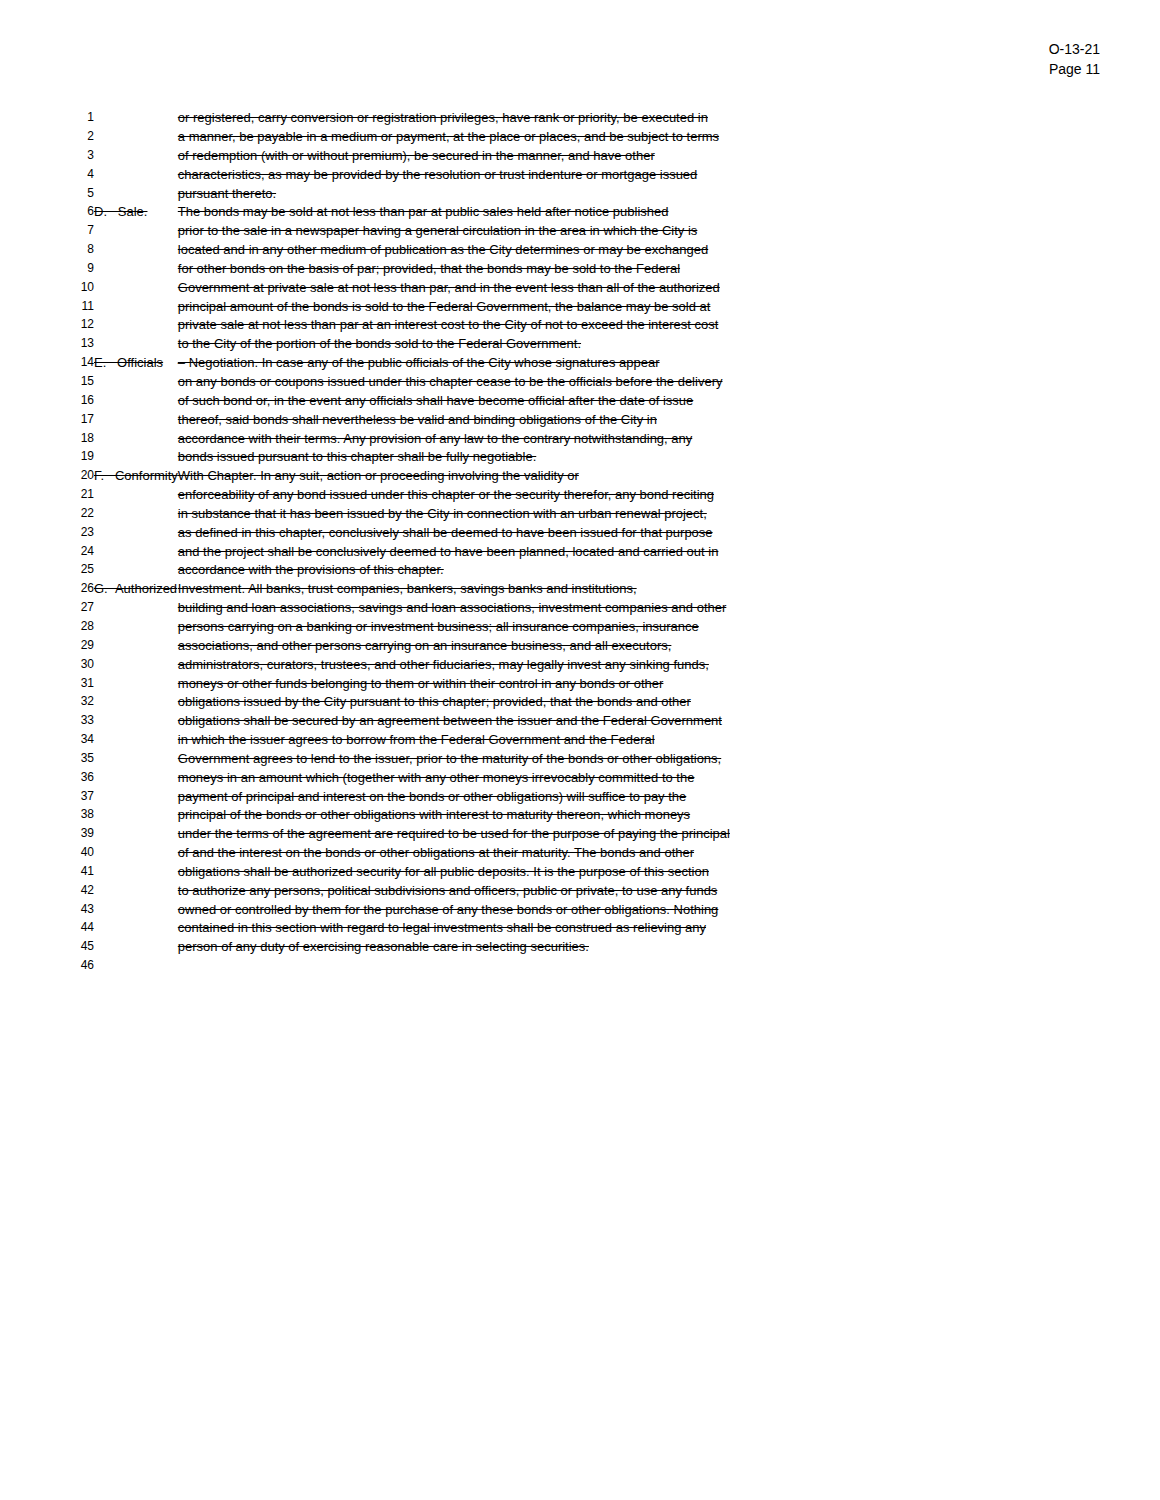O-13-21
Page 11
| 1 | | or registered, carry conversion or registration privileges, have rank or priority, be executed in |
| 2 | | a manner, be payable in a medium or payment, at the place or places, and be subject to terms |
| 3 | | of redemption (with or without premium), be secured in the manner, and have other |
| 4 | | characteristics, as may be provided by the resolution or trust indenture or mortgage issued |
| 5 | | pursuant thereto. |
| 6 | D. Sale. | The bonds may be sold at not less than par at public sales held after notice published |
| 7 | | prior to the sale in a newspaper having a general circulation in the area in which the City is |
| 8 | | located and in any other medium of publication as the City determines or may be exchanged |
| 9 | | for other bonds on the basis of par; provided, that the bonds may be sold to the Federal |
| 10 | | Government at private sale at not less than par, and in the event less than all of the authorized |
| 11 | | principal amount of the bonds is sold to the Federal Government, the balance may be sold at |
| 12 | | private sale at not less than par at an interest cost to the City of not to exceed the interest cost |
| 13 | | to the City of the portion of the bonds sold to the Federal Government. |
| 14 | E. Officials | – Negotiation. In case any of the public officials of the City whose signatures appear |
| 15 | | on any bonds or coupons issued under this chapter cease to be the officials before the delivery |
| 16 | | of such bond or, in the event any officials shall have become official after the date of issue |
| 17 | | thereof, said bonds shall nevertheless be valid and binding obligations of the City in |
| 18 | | accordance with their terms. Any provision of any law to the contrary notwithstanding, any |
| 19 | | bonds issued pursuant to this chapter shall be fully negotiable. |
| 20 | F. Conformity | With Chapter. In any suit, action or proceeding involving the validity or |
| 21 | | enforceability of any bond issued under this chapter or the security therefor, any bond reciting |
| 22 | | in substance that it has been issued by the City in connection with an urban renewal project, |
| 23 | | as defined in this chapter, conclusively shall be deemed to have been issued for that purpose |
| 24 | | and the project shall be conclusively deemed to have been planned, located and carried out in |
| 25 | | accordance with the provisions of this chapter. |
| 26 | G. Authorized | Investment. All banks, trust companies, bankers, savings banks and institutions, |
| 27 | | building and loan associations, savings and loan associations, investment companies and other |
| 28 | | persons carrying on a banking or investment business; all insurance companies, insurance |
| 29 | | associations, and other persons carrying on an insurance business, and all executors, |
| 30 | | administrators, curators, trustees, and other fiduciaries, may legally invest any sinking funds, |
| 31 | | moneys or other funds belonging to them or within their control in any bonds or other |
| 32 | | obligations issued by the City pursuant to this chapter; provided, that the bonds and other |
| 33 | | obligations shall be secured by an agreement between the issuer and the Federal Government |
| 34 | | in which the issuer agrees to borrow from the Federal Government and the Federal |
| 35 | | Government agrees to lend to the issuer, prior to the maturity of the bonds or other obligations, |
| 36 | | moneys in an amount which (together with any other moneys irrevocably committed to the |
| 37 | | payment of principal and interest on the bonds or other obligations) will suffice to pay the |
| 38 | | principal of the bonds or other obligations with interest to maturity thereon, which moneys |
| 39 | | under the terms of the agreement are required to be used for the purpose of paying the principal |
| 40 | | of and the interest on the bonds or other obligations at their maturity. The bonds and other |
| 41 | | obligations shall be authorized security for all public deposits. It is the purpose of this section |
| 42 | | to authorize any persons, political subdivisions and officers, public or private, to use any funds |
| 43 | | owned or controlled by them for the purchase of any these bonds or other obligations. Nothing |
| 44 | | contained in this section with regard to legal investments shall be construed as relieving any |
| 45 | | person of any duty of exercising reasonable care in selecting securities. |
| 46 | | |